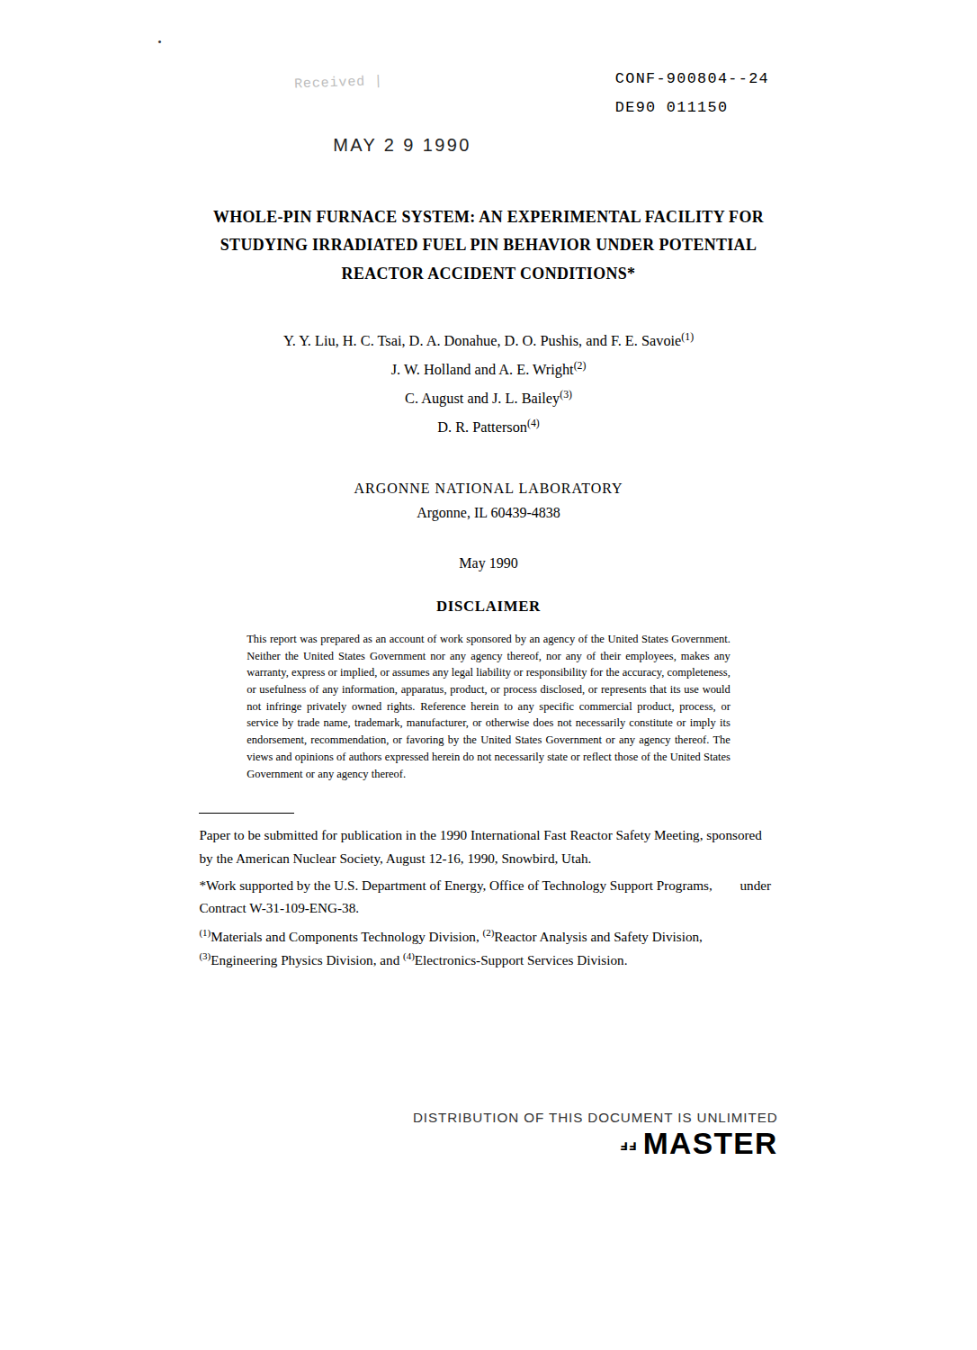•
Received |
CONF-900804--24
DE90 011150
MAY 2 9 1990
Whole-Pin Furnace System: An Experimental Facility for Studying Irradiated Fuel Pin Behavior Under Potential Reactor Accident Conditions*
Y. Y. Liu, H. C. Tsai, D. A. Donahue, D. O. Pushis, and F. E. Savoie(1)
J. W. Holland and A. E. Wright(2)
C. August and J. L. Bailey(3)
D. R. Patterson(4)
ARGONNE NATIONAL LABORATORY
Argonne, IL 60439-4838
May 1990
DISCLAIMER
This report was prepared as an account of work sponsored by an agency of the United States Government. Neither the United States Government nor any agency thereof, nor any of their employees, makes any warranty, express or implied, or assumes any legal liability or responsibility for the accuracy, completeness, or usefulness of any information, apparatus, product, or process disclosed, or represents that its use would not infringe privately owned rights. Reference herein to any specific commercial product, process, or service by trade name, trademark, manufacturer, or otherwise does not necessarily constitute or imply its endorsement, recommendation, or favoring by the United States Government or any agency thereof. The views and opinions of authors expressed herein do not necessarily state or reflect those of the United States Government or any agency thereof.
Paper to be submitted for publication in the 1990 International Fast Reactor Safety Meeting, sponsored by the American Nuclear Society, August 12-16, 1990, Snowbird, Utah.
*Work supported by the U.S. Department of Energy, Office of Technology Support Programs, under Contract W-31-109-ENG-38.
(1)Materials and Components Technology Division, (2)Reactor Analysis and Safety Division, (3)Engineering Physics Division, and (4)Electronics-Support Services Division.
DISTRIBUTION OF THIS DOCUMENT IS UNLIMITED
ⅎⅎ MASTER